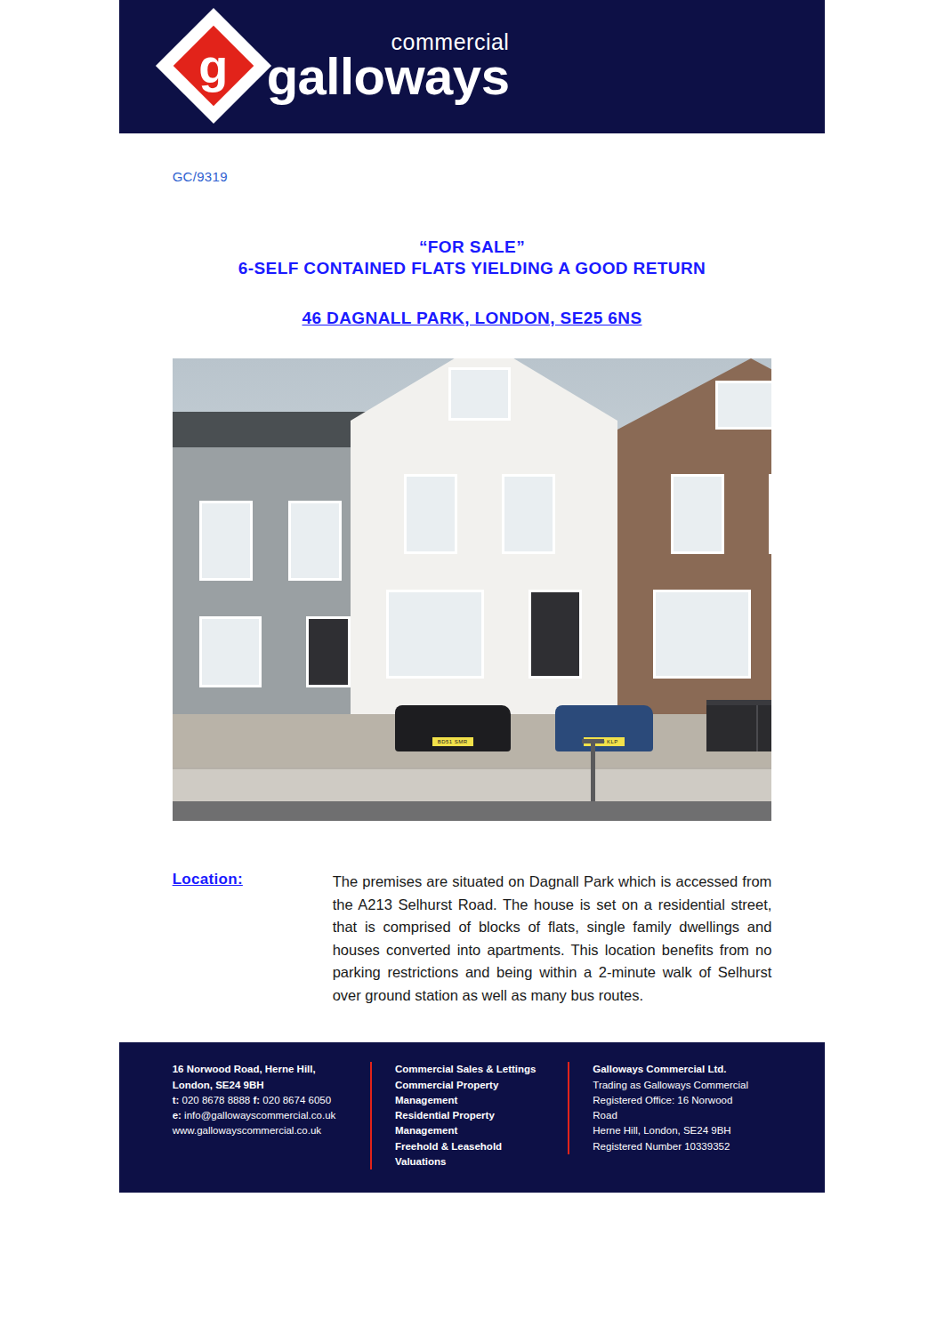g
commercial galloways
GC/9319
“FOR SALE”
6-SELF CONTAINED FLATS YIELDING A GOOD RETURN
46 DAGNALL PARK, LONDON, SE25 6NS
BD51 SMR
YG09 KLP
Location:
The premises are situated on Dagnall Park which is accessed from the A213 Selhurst Road. The house is set on a residential street, that is comprised of blocks of flats, single family dwellings and houses converted into apartments. This location benefits from no parking restrictions and being within a 2-minute walk of Selhurst over ground station as well as many bus routes.
16 Norwood Road, Herne Hill,
London, SE24 9BH
t: 020 8678 8888 f: 020 8674 6050
e: info@gallowayscommercial.co.uk
www.gallowayscommercial.co.uk
Commercial Sales & Lettings
Commercial Property Management
Residential Property Management
Freehold & Leasehold Valuations
Galloways Commercial Ltd.
Trading as Galloways Commercial
Registered Office: 16 Norwood Road
Herne Hill, London, SE24 9BH
Registered Number 10339352